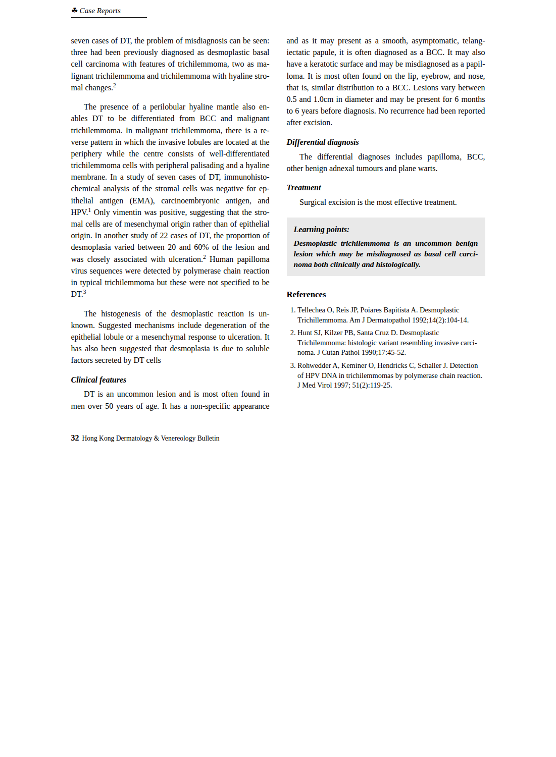☘Case Reports
seven cases of DT, the problem of misdiagnosis can be seen: three had been previously diagnosed as desmoplastic basal cell carcinoma with features of trichilemmoma, two as malignant trichilemmoma and trichilemmoma with hyaline stromal changes.2
The presence of a perilobular hyaline mantle also enables DT to be differentiated from BCC and malignant trichilemmoma. In malignant trichilemmoma, there is a reverse pattern in which the invasive lobules are located at the periphery while the centre consists of well-differentiated trichilemmoma cells with peripheral palisading and a hyaline membrane. In a study of seven cases of DT, immunohistochemical analysis of the stromal cells was negative for epithelial antigen (EMA), carcinoembryonic antigen, and HPV.1 Only vimentin was positive, suggesting that the stromal cells are of mesenchymal origin rather than of epithelial origin. In another study of 22 cases of DT, the proportion of desmoplasia varied between 20 and 60% of the lesion and was closely associated with ulceration.2 Human papilloma virus sequences were detected by polymerase chain reaction in typical trichilemmoma but these were not specified to be DT.3
The histogenesis of the desmoplastic reaction is unknown. Suggested mechanisms include degeneration of the epithelial lobule or a mesenchymal response to ulceration. It has also been suggested that desmoplasia is due to soluble factors secreted by DT cells
Clinical features
DT is an uncommon lesion and is most often found in men over 50 years of age. It has a non-specific appearance and as it may present as a smooth, asymptomatic, telangiectatic papule, it is often diagnosed as a BCC. It may also have a keratotic surface and may be misdiagnosed as a papilloma. It is most often found on the lip, eyebrow, and nose, that is, similar distribution to a BCC. Lesions vary between 0.5 and 1.0cm in diameter and may be present for 6 months to 6 years before diagnosis. No recurrence had been reported after excision.
Differential diagnosis
The differential diagnoses includes papilloma, BCC, other benign adnexal tumours and plane warts.
Treatment
Surgical excision is the most effective treatment.
Learning points:
Desmoplastic trichilemmoma is an uncommon benign lesion which may be misdiagnosed as basal cell carcinoma both clinically and histologically.
References
Tellechea O, Reis JP, Poiares Bapitista A. Desmoplastic Trichillemmoma. Am J Dermatopathol 1992;14(2):104-14.
Hunt SJ, Kilzer PB, Santa Cruz D. Desmoplastic Trichilemmoma: histologic variant resembling invasive carcinoma. J Cutan Pathol 1990;17:45-52.
Rohwedder A, Keminer O, Hendricks C, Schaller J. Detection of HPV DNA in trichilemmomas by polymerase chain reaction. J Med Virol 1997; 51(2):119-25.
32 Hong Kong Dermatology & Venereology Bulletin